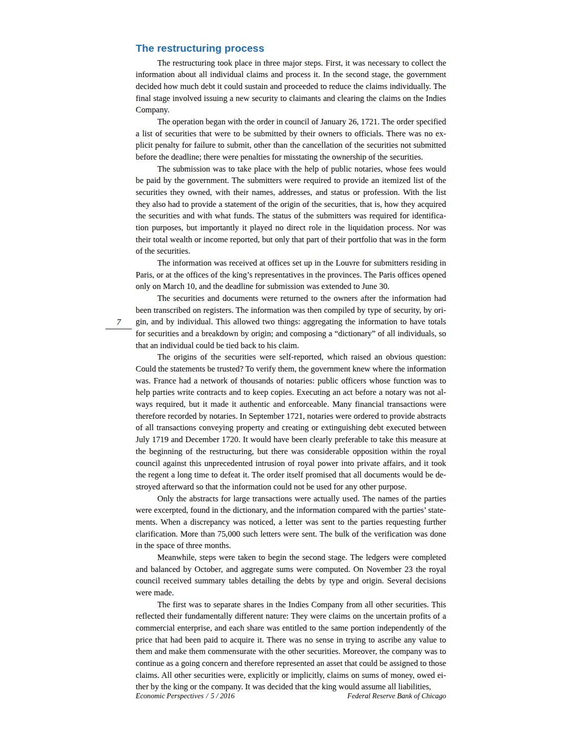7
The restructuring process
The restructuring took place in three major steps. First, it was necessary to collect the information about all individual claims and process it. In the second stage, the government decided how much debt it could sustain and proceeded to reduce the claims individually. The final stage involved issuing a new security to claimants and clearing the claims on the Indies Company.
The operation began with the order in council of January 26, 1721. The order specified a list of securities that were to be submitted by their owners to officials. There was no explicit penalty for failure to submit, other than the cancellation of the securities not submitted before the deadline; there were penalties for misstating the ownership of the securities.
The submission was to take place with the help of public notaries, whose fees would be paid by the government. The submitters were required to provide an itemized list of the securities they owned, with their names, addresses, and status or profession. With the list they also had to provide a statement of the origin of the securities, that is, how they acquired the securities and with what funds. The status of the submitters was required for identification purposes, but importantly it played no direct role in the liquidation process. Nor was their total wealth or income reported, but only that part of their portfolio that was in the form of the securities.
The information was received at offices set up in the Louvre for submitters residing in Paris, or at the offices of the king’s representatives in the provinces. The Paris offices opened only on March 10, and the deadline for submission was extended to June 30.
The securities and documents were returned to the owners after the information had been transcribed on registers. The information was then compiled by type of security, by origin, and by individual. This allowed two things: aggregating the information to have totals for securities and a breakdown by origin; and composing a “dictionary” of all individuals, so that an individual could be tied back to his claim.
The origins of the securities were self-reported, which raised an obvious question: Could the statements be trusted? To verify them, the government knew where the information was. France had a network of thousands of notaries: public officers whose function was to help parties write contracts and to keep copies. Executing an act before a notary was not always required, but it made it authentic and enforceable. Many financial transactions were therefore recorded by notaries. In September 1721, notaries were ordered to provide abstracts of all transactions conveying property and creating or extinguishing debt executed between July 1719 and December 1720. It would have been clearly preferable to take this measure at the beginning of the restructuring, but there was considerable opposition within the royal council against this unprecedented intrusion of royal power into private affairs, and it took the regent a long time to defeat it. The order itself promised that all documents would be destroyed afterward so that the information could not be used for any other purpose.
Only the abstracts for large transactions were actually used. The names of the parties were excerpted, found in the dictionary, and the information compared with the parties’ statements. When a discrepancy was noticed, a letter was sent to the parties requesting further clarification. More than 75,000 such letters were sent. The bulk of the verification was done in the space of three months.
Meanwhile, steps were taken to begin the second stage. The ledgers were completed and balanced by October, and aggregate sums were computed. On November 23 the royal council received summary tables detailing the debts by type and origin. Several decisions were made.
The first was to separate shares in the Indies Company from all other securities. This reflected their fundamentally different nature: They were claims on the uncertain profits of a commercial enterprise, and each share was entitled to the same portion independently of the price that had been paid to acquire it. There was no sense in trying to ascribe any value to them and make them commensurate with the other securities. Moreover, the company was to continue as a going concern and therefore represented an asset that could be assigned to those claims. All other securities were, explicitly or implicitly, claims on sums of money, owed either by the king or the company. It was decided that the king would assume all liabilities,
Economic Perspectives/5 / 2016 Federal Reserve Bank of Chicago